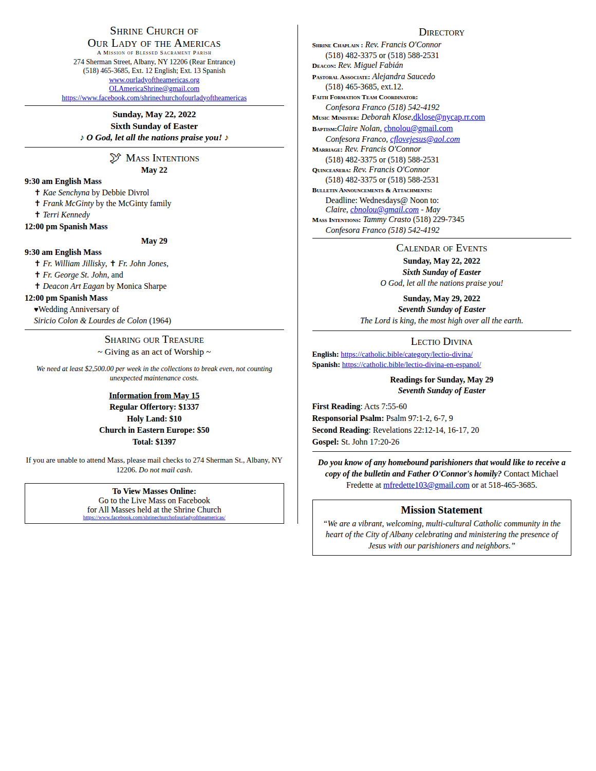Shrine Church of
Our Lady of the Americas
A Mission of Blessed Sacrament Parish
274 Sherman Street, Albany, NY 12206 (Rear Entrance)
(518) 465-3685, Ext. 12 English; Ext. 13 Spanish
www.ourladyoftheamericas.org
OLAmericaShrine@gmail.com
https://www.facebook.com/shrinechurchofourladyoftheamericas
Sunday, May 22, 2022
Sixth Sunday of Easter
♪ O God, let all the nations praise you! ♪
🕊 Mass Intentions
May 22
9:30 am English Mass
✝ Kae Senchyna by Debbie Divrol
✝ Frank McGinty by the McGinty family
✝ Terri Kennedy
12:00 pm Spanish Mass
May 29
9:30 am English Mass
✝ Fr. William Jillisky, ✝ Fr. John Jones,
✝ Fr. George St. John, and
✝ Deacon Art Eagan by Monica Sharpe
12:00 pm Spanish Mass
♥Wedding Anniversary of
Siricio Colon & Lourdes de Colon (1964)
Sharing our Treasure
~ Giving as an act of Worship ~
We need at least $2,500.00 per week in the collections to break even, not counting unexpected maintenance costs.
Information from May 15
Regular Offertory: $1337
Holy Land: $10
Church in Eastern Europe: $50
Total: $1397
If you are unable to attend Mass, please mail checks to 274 Sherman St., Albany, NY 12206. Do not mail cash.
To View Masses Online:
Go to the Live Mass on Facebook
for All Masses held at the Shrine Church
https://www.facebook.com/shrinechurchofourladyoftheamericas/
Directory
Shrine Chaplain : Rev. Francis O'Connor
(518) 482-3375 or (518) 588-2531
Deacon: Rev. Miguel Fabián
Pastoral Associate: Alejandra Saucedo
(518) 465-3685, ext.12.
Faith Formation Team Coordinator:
Confesora Franco (518) 542-4192
Music Minister: Deborah Klose, dklose@nycap.rr.com
Baptism: Claire Nolan, cbnolou@gmail.com
Confesora Franco, cflovejesus@aol.com
Marriage: Rev. Francis O'Connor
(518) 482-3375 or (518) 588-2531
Quinceañera: Rev. Francis O'Connor
(518) 482-3375 or (518) 588-2531
Bulletin Announcements & Attachments:
Deadline: Wednesdays@ Noon to:
Claire, cbnolou@gmail.com - May
Mass Intentions: Tammy Crasto (518) 229-7345
Confesora Franco (518) 542-4192
Calendar of Events
Sunday, May 22, 2022
Sixth Sunday of Easter
O God, let all the nations praise you!
Sunday, May 29, 2022
Seventh Sunday of Easter
The Lord is king, the most high over all the earth.
Lectio Divina
English: https://catholic.bible/category/lectio-divina/
Spanish: https://catholic.bible/lectio-divina-en-espanol/
Readings for Sunday, May 29
Seventh Sunday of Easter
First Reading: Acts 7:55-60
Responsorial Psalm: Psalm 97:1-2, 6-7, 9
Second Reading: Revelations 22:12-14, 16-17, 20
Gospel: St. John 17:20-26
Do you know of any homebound parishioners that would like to receive a copy of the bulletin and Father O'Connor's homily? Contact Michael Fredette at mfredette103@gmail.com or at 518-465-3685.
Mission Statement
“We are a vibrant, welcoming, multi-cultural Catholic community in the heart of the City of Albany celebrating and ministering the presence of Jesus with our parishioners and neighbors.”